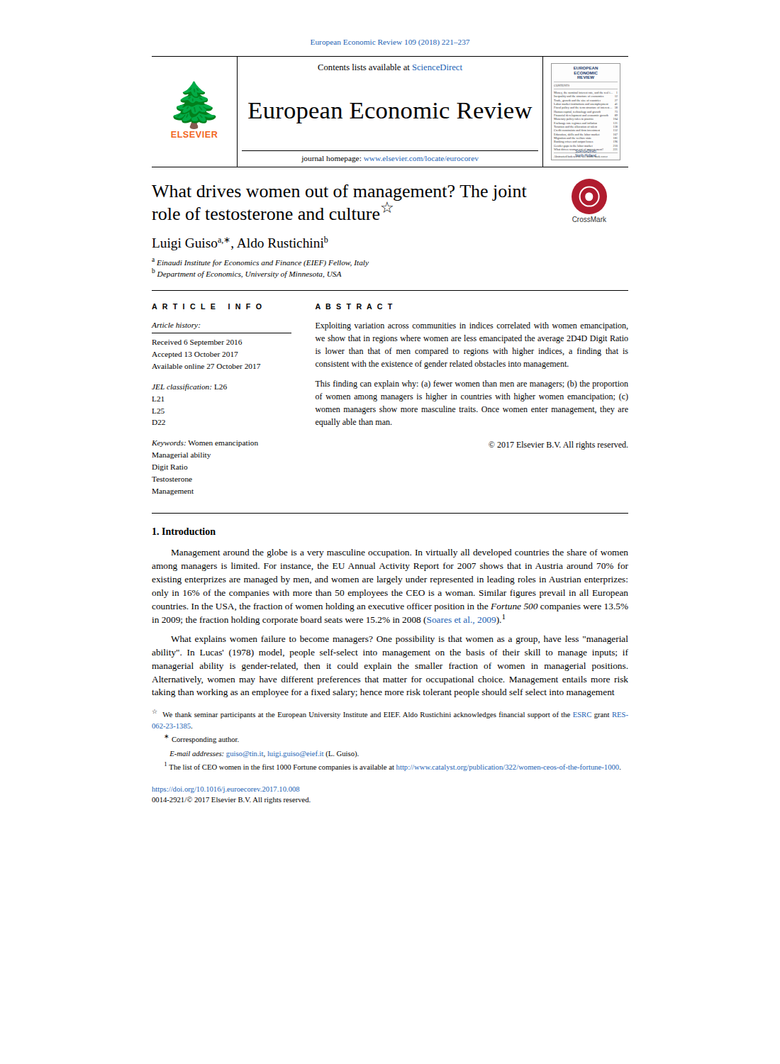European Economic Review 109 (2018) 221–237
🌲 ELSEVIER
Contents lists available at ScienceDirect
European Economic Review
journal homepage: www.elsevier.com/locate/eurocorev
EUROPEAN
ECONOMIC
REVIEW
CONTENTS
Money, the nominal interest rate, and the real interest rate 1
Inequality and the structure of economies 12
Trade, growth and the size of countries 27
Labor market institutions and unemployment 41
Fiscal policy and the term structure of interest rates 58
Human capital, technology and growth 73
Financial development and economic growth 89
Monetary policy rules in practice 104
Exchange rate regimes and inflation 121
Taxation and the allocation of talent 138
Credit constraints and firm investment 152
Education, skills and the labor market 167
Migration and the welfare state 181
Banking crises and output losses 196
Gender gaps in the labor market 210
What drives women out of management?221
Abstracted/indexed in: see inside back cover
ScienceDirect
North-Holland
CrossMark
What drives women out of management? The joint role of testosterone and culture☆
Luigi Guisoa,∗, Aldo Rustichinib
a Einaudi Institute for Economics and Finance (EIEF) Fellow, Italy
b Department of Economics, University of Minnesota, USA
A R T I C L E I N F O
Article history: Received 6 September 2016
Accepted 13 October 2017
Available online 27 October 2017
JEL classification: L26
L21
L25
D22
Keywords: Women emancipation
Managerial ability
Digit Ratio
Testosterone
Management
A B S T R A C T
Exploiting variation across communities in indices correlated with women emancipation, we show that in regions where women are less emancipated the average 2D4D Digit Ratio is lower than that of men compared to regions with higher indices, a finding that is consistent with the existence of gender related obstacles into management.
This finding can explain why: (a) fewer women than men are managers; (b) the proportion of women among managers is higher in countries with higher women emancipation; (c) women managers show more masculine traits. Once women enter management, they are equally able than man.
© 2017 Elsevier B.V. All rights reserved.
1. Introduction
Management around the globe is a very masculine occupation. In virtually all developed countries the share of women among managers is limited. For instance, the EU Annual Activity Report for 2007 shows that in Austria around 70% for existing enterprizes are managed by men, and women are largely under represented in leading roles in Austrian enterprizes: only in 16% of the companies with more than 50 employees the CEO is a woman. Similar figures prevail in all European countries. In the USA, the fraction of women holding an executive officer position in the Fortune 500 companies were 13.5% in 2009; the fraction holding corporate board seats were 15.2% in 2008 (Soares et al., 2009).1
What explains women failure to become managers? One possibility is that women as a group, have less "managerial ability". In Lucas' (1978) model, people self-select into management on the basis of their skill to manage inputs; if managerial ability is gender-related, then it could explain the smaller fraction of women in managerial positions. Alternatively, women may have different preferences that matter for occupational choice. Management entails more risk taking than working as an employee for a fixed salary; hence more risk tolerant people should self select into management
☆ We thank seminar participants at the European University Institute and EIEF. Aldo Rustichini acknowledges financial support of the ESRC grant RES-062-23-1385.
∗ Corresponding author.
E-mail addresses: guiso@tin.it, luigi.guiso@eief.it (L. Guiso).
1 The list of CEO women in the first 1000 Fortune companies is available at http://www.catalyst.org/publication/322/women-ceos-of-the-fortune-1000.
https://doi.org/10.1016/j.euroecorev.2017.10.008
0014-2921/© 2017 Elsevier B.V. All rights reserved.